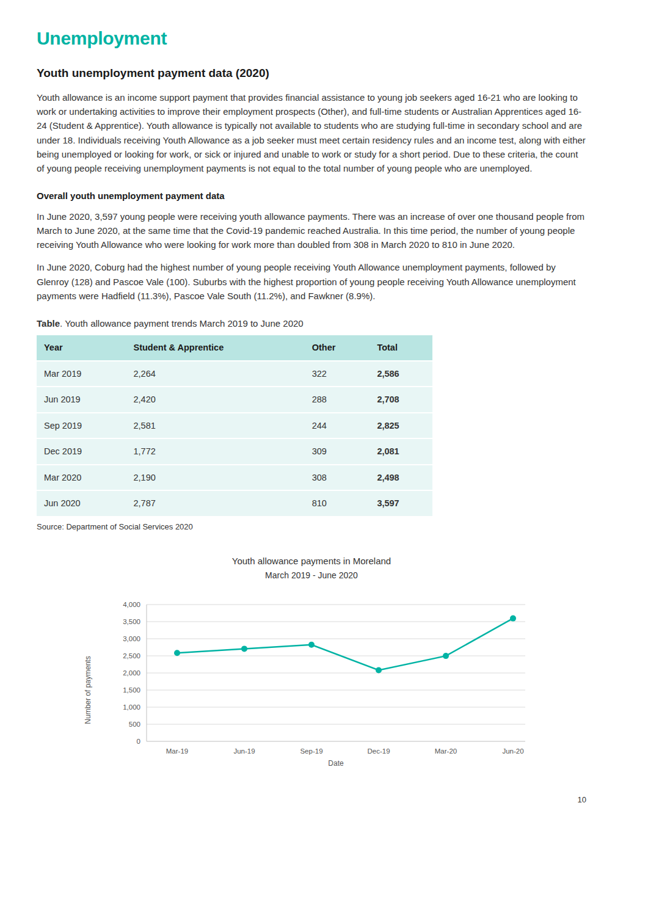Unemployment
Youth unemployment payment data (2020)
Youth allowance is an income support payment that provides financial assistance to young job seekers aged 16-21 who are looking to work or undertaking activities to improve their employment prospects (Other), and full-time students or Australian Apprentices aged 16-24 (Student & Apprentice). Youth allowance is typically not available to students who are studying full-time in secondary school and are under 18. Individuals receiving Youth Allowance as a job seeker must meet certain residency rules and an income test, along with either being unemployed or looking for work, or sick or injured and unable to work or study for a short period. Due to these criteria, the count of young people receiving unemployment payments is not equal to the total number of young people who are unemployed.
Overall youth unemployment payment data
In June 2020, 3,597 young people were receiving youth allowance payments. There was an increase of over one thousand people from March to June 2020, at the same time that the Covid-19 pandemic reached Australia. In this time period, the number of young people receiving Youth Allowance who were looking for work more than doubled from 308 in March 2020 to 810 in June 2020.
In June 2020, Coburg had the highest number of young people receiving Youth Allowance unemployment payments, followed by Glenroy (128) and Pascoe Vale (100). Suburbs with the highest proportion of young people receiving Youth Allowance unemployment payments were Hadfield (11.3%), Pascoe Vale South (11.2%), and Fawkner (8.9%).
Table. Youth allowance payment trends March 2019 to June 2020
| Year | Student & Apprentice | Other | Total |
| --- | --- | --- | --- |
| Mar 2019 | 2,264 | 322 | 2,586 |
| Jun 2019 | 2,420 | 288 | 2,708 |
| Sep 2019 | 2,581 | 244 | 2,825 |
| Dec 2019 | 1,772 | 309 | 2,081 |
| Mar 2020 | 2,190 | 308 | 2,498 |
| Jun 2020 | 2,787 | 810 | 3,597 |
Source: Department of Social Services 2020
Youth allowance payments in Moreland
March 2019 - June 2020
Number of payments 4,000 3,500 3,000 2,500 2,000 1,500 1,000 500 0 Mar-19 Jun-19 Sep-19 Dec-19 Mar-20 Jun-20 Date
10